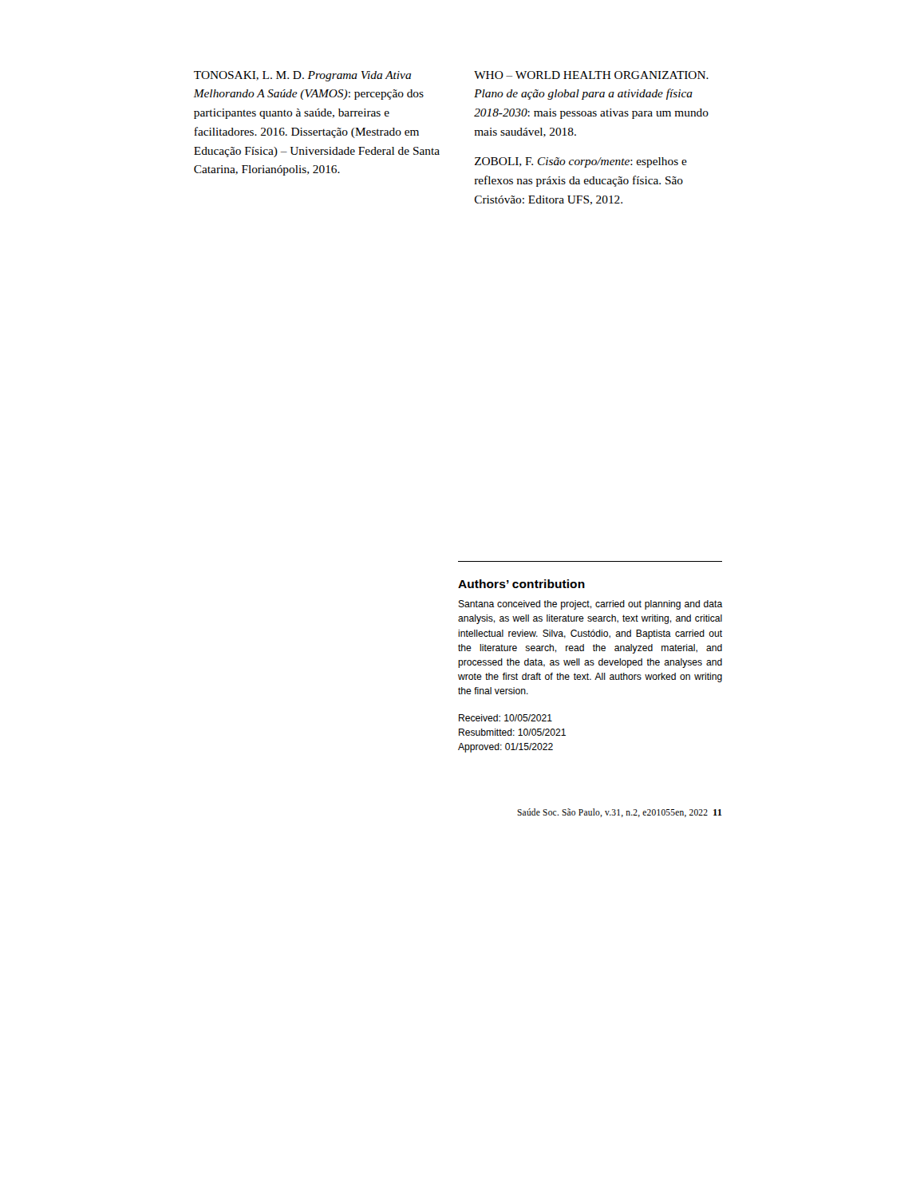TONOSAKI, L. M. D. Programa Vida Ativa Melhorando A Saúde (VAMOS): percepção dos participantes quanto à saúde, barreiras e facilitadores. 2016. Dissertação (Mestrado em Educação Física) – Universidade Federal de Santa Catarina, Florianópolis, 2016.
WHO – WORLD HEALTH ORGANIZATION. Plano de ação global para a atividade física 2018-2030: mais pessoas ativas para um mundo mais saudável, 2018.
ZOBOLI, F. Cisão corpo/mente: espelhos e reflexos nas práxis da educação física. São Cristóvão: Editora UFS, 2012.
Authors’ contribution
Santana conceived the project, carried out planning and data analysis, as well as literature search, text writing, and critical intellectual review. Silva, Custódio, and Baptista carried out the literature search, read the analyzed material, and processed the data, as well as developed the analyses and wrote the first draft of the text. All authors worked on writing the final version.
Received: 10/05/2021 Resubmitted: 10/05/2021 Approved: 01/15/2022
Saúde Soc. São Paulo, v.31, n.2, e201055en, 202211